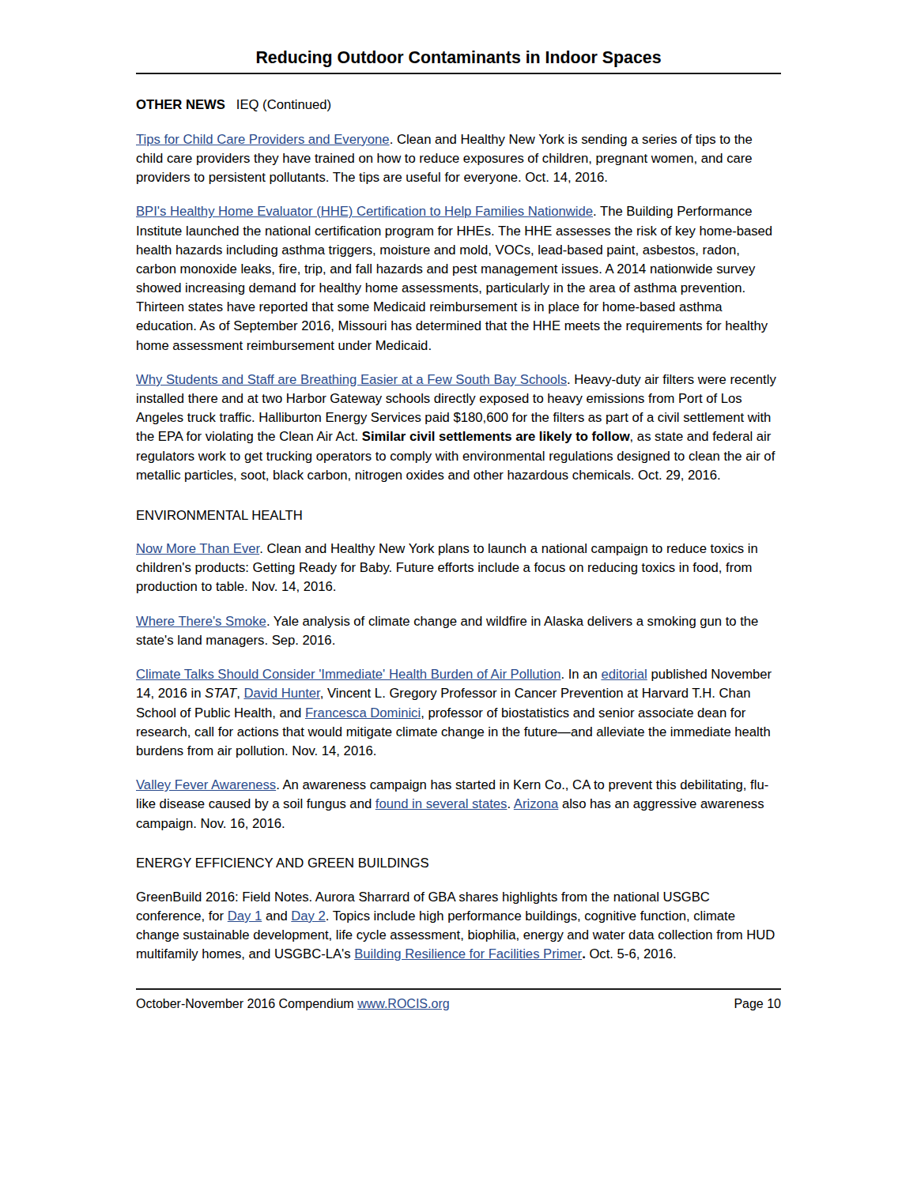Reducing Outdoor Contaminants in Indoor Spaces
OTHER NEWS IEQ (Continued)
Tips for Child Care Providers and Everyone. Clean and Healthy New York is sending a series of tips to the child care providers they have trained on how to reduce exposures of children, pregnant women, and care providers to persistent pollutants. The tips are useful for everyone. Oct. 14, 2016.
BPI's Healthy Home Evaluator (HHE) Certification to Help Families Nationwide. The Building Performance Institute launched the national certification program for HHEs. The HHE assesses the risk of key home-based health hazards including asthma triggers, moisture and mold, VOCs, lead-based paint, asbestos, radon, carbon monoxide leaks, fire, trip, and fall hazards and pest management issues. A 2014 nationwide survey showed increasing demand for healthy home assessments, particularly in the area of asthma prevention. Thirteen states have reported that some Medicaid reimbursement is in place for home-based asthma education. As of September 2016, Missouri has determined that the HHE meets the requirements for healthy home assessment reimbursement under Medicaid.
Why Students and Staff are Breathing Easier at a Few South Bay Schools. Heavy-duty air filters were recently installed there and at two Harbor Gateway schools directly exposed to heavy emissions from Port of Los Angeles truck traffic. Halliburton Energy Services paid $180,600 for the filters as part of a civil settlement with the EPA for violating the Clean Air Act. Similar civil settlements are likely to follow, as state and federal air regulators work to get trucking operators to comply with environmental regulations designed to clean the air of metallic particles, soot, black carbon, nitrogen oxides and other hazardous chemicals. Oct. 29, 2016.
ENVIRONMENTAL HEALTH
Now More Than Ever. Clean and Healthy New York plans to launch a national campaign to reduce toxics in children's products: Getting Ready for Baby. Future efforts include a focus on reducing toxics in food, from production to table. Nov. 14, 2016.
Where There's Smoke. Yale analysis of climate change and wildfire in Alaska delivers a smoking gun to the state's land managers. Sep. 2016.
Climate Talks Should Consider 'Immediate' Health Burden of Air Pollution. In an editorial published November 14, 2016 in STAT, David Hunter, Vincent L. Gregory Professor in Cancer Prevention at Harvard T.H. Chan School of Public Health, and Francesca Dominici, professor of biostatistics and senior associate dean for research, call for actions that would mitigate climate change in the future—and alleviate the immediate health burdens from air pollution. Nov. 14, 2016.
Valley Fever Awareness. An awareness campaign has started in Kern Co., CA to prevent this debilitating, flu-like disease caused by a soil fungus and found in several states. Arizona also has an aggressive awareness campaign. Nov. 16, 2016.
ENERGY EFFICIENCY AND GREEN BUILDINGS
GreenBuild 2016: Field Notes. Aurora Sharrard of GBA shares highlights from the national USGBC conference, for Day 1 and Day 2. Topics include high performance buildings, cognitive function, climate change sustainable development, life cycle assessment, biophilia, energy and water data collection from HUD multifamily homes, and USGBC-LA's Building Resilience for Facilities Primer. Oct. 5-6, 2016.
October-November 2016 Compendium www.ROCIS.org Page 10